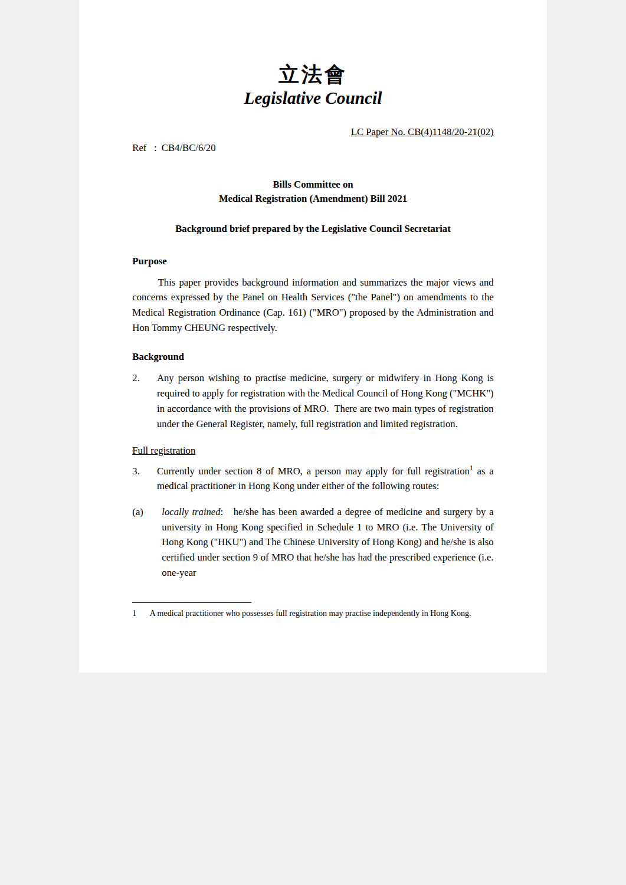立法會
Legislative Council
LC Paper No. CB(4)1148/20-21(02)
Ref : CB4/BC/6/20
Bills Committee on
Medical Registration (Amendment) Bill 2021
Background brief prepared by the Legislative Council Secretariat
Purpose
This paper provides background information and summarizes the major views and concerns expressed by the Panel on Health Services ("the Panel") on amendments to the Medical Registration Ordinance (Cap. 161) ("MRO") proposed by the Administration and Hon Tommy CHEUNG respectively.
Background
2.
Any person wishing to practise medicine, surgery or midwifery in Hong Kong is required to apply for registration with the Medical Council of Hong Kong ("MCHK") in accordance with the provisions of MRO. There are two main types of registration under the General Register, namely, full registration and limited registration.
Full registration
3.
Currently under section 8 of MRO, a person may apply for full registration1 as a medical practitioner in Hong Kong under either of the following routes:
(a) locally trained: he/she has been awarded a degree of medicine and surgery by a university in Hong Kong specified in Schedule 1 to MRO (i.e. The University of Hong Kong ("HKU") and The Chinese University of Hong Kong) and he/she is also certified under section 9 of MRO that he/she has had the prescribed experience (i.e. one-year
1
A medical practitioner who possesses full registration may practise independently in Hong Kong.